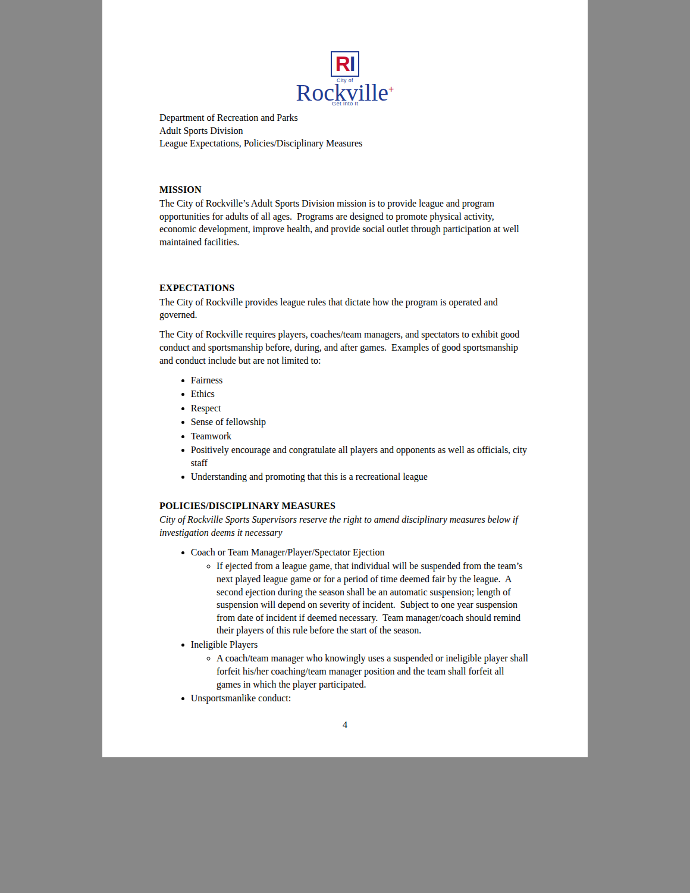RI
City of
Rockville+
Get Into It
Department of Recreation and Parks
Adult Sports Division
League Expectations, Policies/Disciplinary Measures
MISSION
The City of Rockville’s Adult Sports Division mission is to provide league and program opportunities for adults of all ages. Programs are designed to promote physical activity, economic development, improve health, and provide social outlet through participation at well maintained facilities.
EXPECTATIONS
The City of Rockville provides league rules that dictate how the program is operated and governed.
The City of Rockville requires players, coaches/team managers, and spectators to exhibit good conduct and sportsmanship before, during, and after games. Examples of good sportsmanship and conduct include but are not limited to:
Fairness
Ethics
Respect
Sense of fellowship
Teamwork
Positively encourage and congratulate all players and opponents as well as officials, city staff
Understanding and promoting that this is a recreational league
POLICIES/DISCIPLINARY MEASURES
City of Rockville Sports Supervisors reserve the right to amend disciplinary measures below if investigation deems it necessary
Coach or Team Manager/Player/Spectator Ejection
If ejected from a league game, that individual will be suspended from the team’s next played league game or for a period of time deemed fair by the league. A second ejection during the season shall be an automatic suspension; length of suspension will depend on severity of incident. Subject to one year suspension from date of incident if deemed necessary. Team manager/coach should remind their players of this rule before the start of the season.
Ineligible Players
A coach/team manager who knowingly uses a suspended or ineligible player shall forfeit his/her coaching/team manager position and the team shall forfeit all games in which the player participated.
Unsportsmanlike conduct:
4